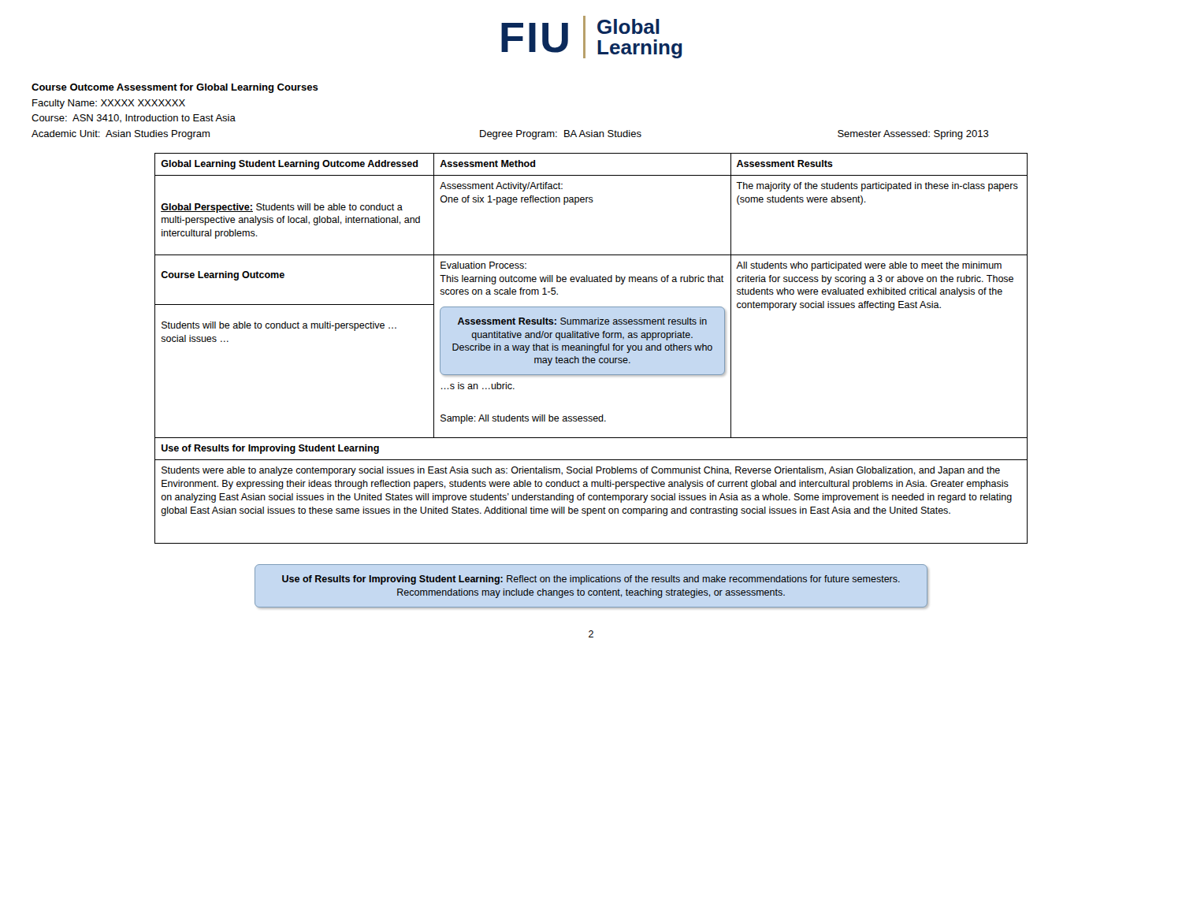FIU Global Learning
Course Outcome Assessment for Global Learning Courses
Faculty Name: XXXXX XXXXXXX
Course: ASN 3410, Introduction to East Asia
Academic Unit: Asian Studies Program
Degree Program: BA Asian Studies
Semester Assessed: Spring 2013
| Global Learning Student Learning Outcome Addressed | Assessment Method | Assessment Results |
| --- | --- | --- |
| Global Perspective: Students will be able to conduct a multi-perspective analysis of local, global, international, and intercultural problems. | Assessment Activity/Artifact: One of six 1-page reflection papers | The majority of the students participated in these in-class papers (some students were absent). |
| Course Learning Outcome | Evaluation Process: This learning outcome will be evaluated by means of a rubric that scores on a scale from 1-5. Assessment Results: Summarize assessment results in quantitative and/or qualitative form, as appropriate. Describe in a way that is meaningful for you and others who may teach the course. …s is an …ubric. Sample: All students will be assessed. | All students who participated were able to meet the minimum criteria for success by scoring a 3 or above on the rubric. Those students who were evaluated exhibited critical analysis of the contemporary social issues affecting East Asia. |
| Students will be able to conduct a multi-perspective … social issues … |
| Use of Results for Improving Student Learning |
| Students were able to analyze contemporary social issues in East Asia such as: Orientalism, Social Problems of Communist China, Reverse Orientalism, Asian Globalization, and Japan and the Environment. By expressing their ideas through reflection papers, students were able to conduct a multi-perspective analysis of current global and intercultural problems in Asia. Greater emphasis on analyzing East Asian social issues in the United States will improve students’ understanding of contemporary social issues in Asia as a whole. Some improvement is needed in regard to relating global East Asian social issues to these same issues in the United States. Additional time will be spent on comparing and contrasting social issues in East Asia and the United States. |
Use of Results for Improving Student Learning: Reflect on the implications of the results and make recommendations for future semesters. Recommendations may include changes to content, teaching strategies, or assessments.
2